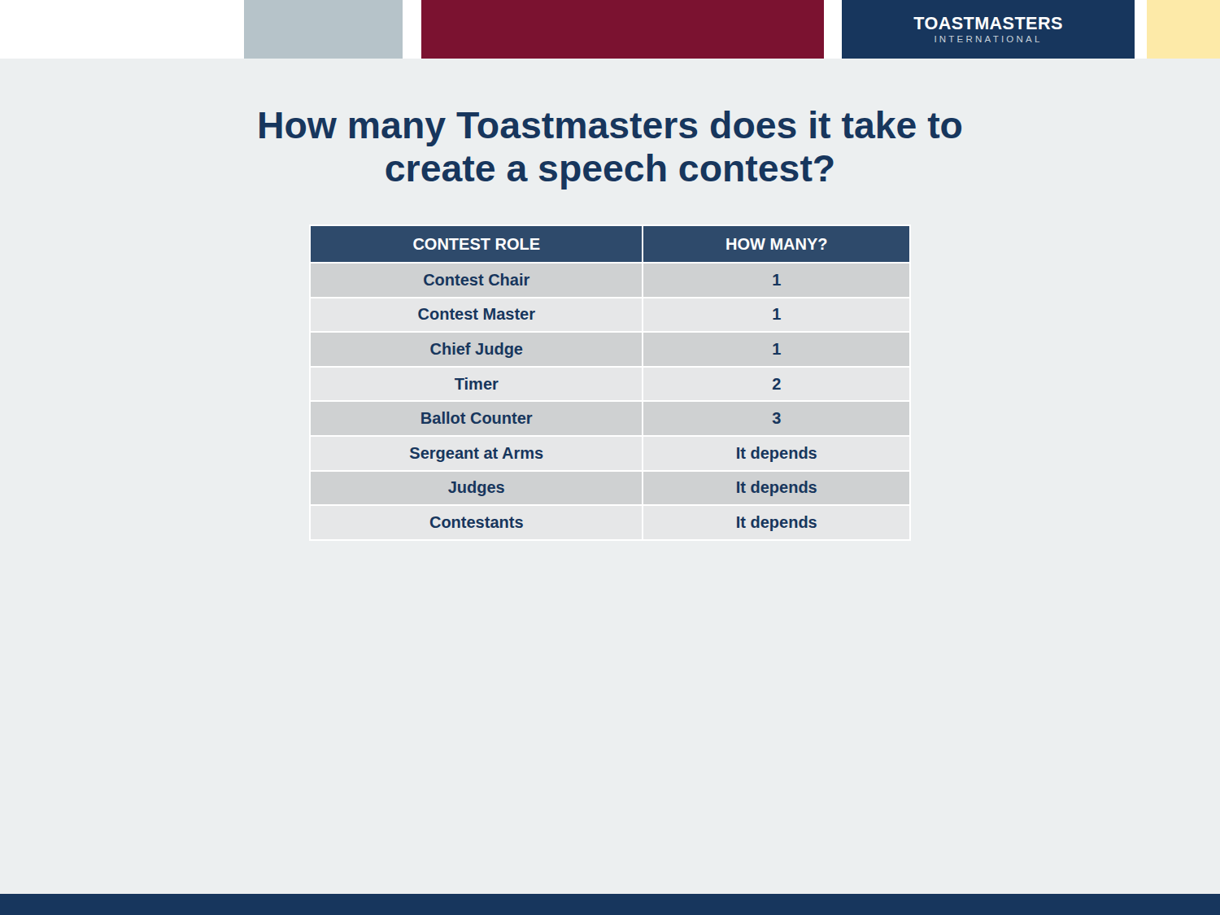TOASTMASTERS INTERNATIONAL
How many Toastmasters does it take to create a speech contest?
| CONTEST ROLE | HOW MANY? |
| --- | --- |
| Contest Chair | 1 |
| Contest Master | 1 |
| Chief Judge | 1 |
| Timer | 2 |
| Ballot Counter | 3 |
| Sergeant at Arms | It depends |
| Judges | It depends |
| Contestants | It depends |